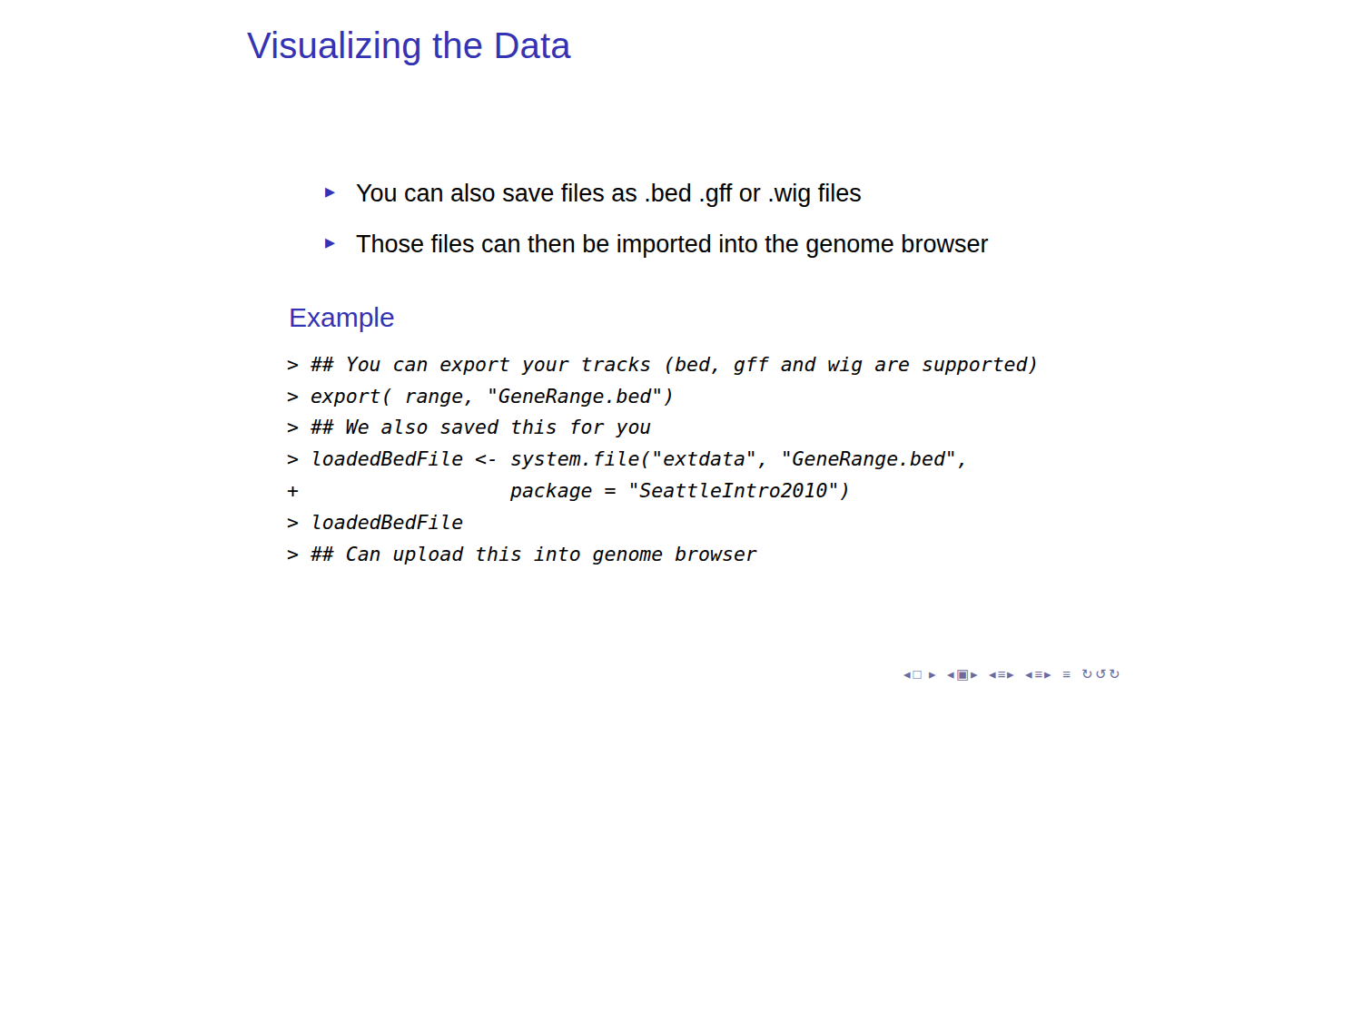Visualizing the Data
You can also save files as .bed .gff or .wig files
Those files can then be imported into the genome browser
Example
> ## You can export your tracks (bed, gff and wig are supported)
> export( range, "GeneRange.bed")
> ## We also saved this for you
> loadedBedFile <- system.file("extdata", "GeneRange.bed",
+                  package = "SeattleIntro2010")
> loadedBedFile
> ## Can upload this into genome browser
◂□ ▸ ◂▣▸ ◂≡▸ ◂≡▸ ≡ ↻↺↻